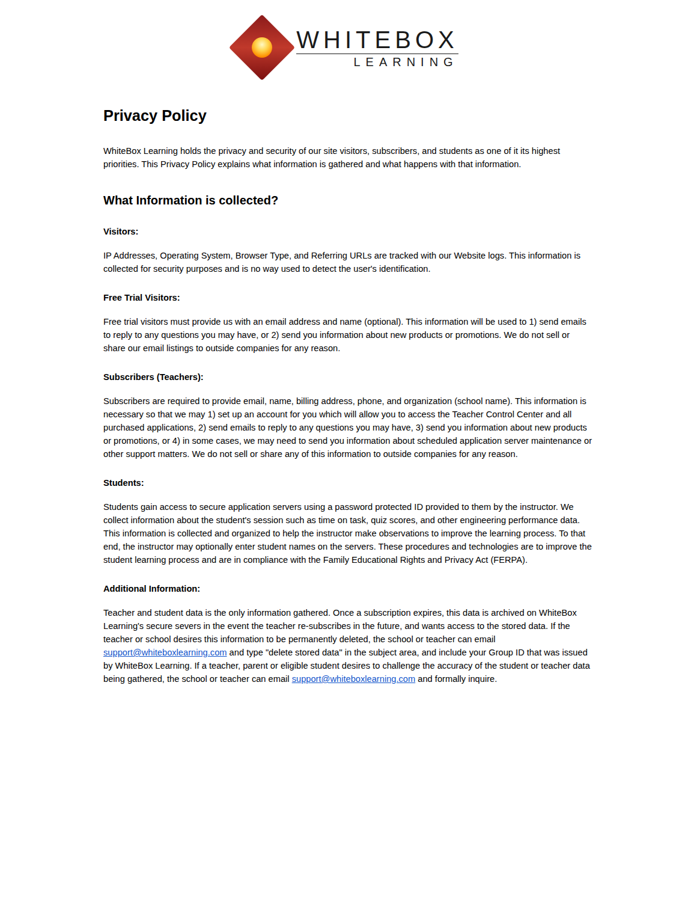WHITEBOX
LEARNING
Privacy Policy
WhiteBox Learning holds the privacy and security of our site visitors, subscribers, and students as one of it its highest priorities. This Privacy Policy explains what information is gathered and what happens with that information.
What Information is collected?
Visitors:
IP Addresses, Operating System, Browser Type, and Referring URLs are tracked with our Website logs. This information is collected for security purposes and is no way used to detect the user's identification.
Free Trial Visitors:
Free trial visitors must provide us with an email address and name (optional). This information will be used to 1) send emails to reply to any questions you may have, or 2) send you information about new products or promotions. We do not sell or share our email listings to outside companies for any reason.
Subscribers (Teachers):
Subscribers are required to provide email, name, billing address, phone, and organization (school name). This information is necessary so that we may 1) set up an account for you which will allow you to access the Teacher Control Center and all purchased applications, 2) send emails to reply to any questions you may have, 3) send you information about new products or promotions, or 4) in some cases, we may need to send you information about scheduled application server maintenance or other support matters. We do not sell or share any of this information to outside companies for any reason.
Students:
Students gain access to secure application servers using a password protected ID provided to them by the instructor. We collect information about the student's session such as time on task, quiz scores, and other engineering performance data. This information is collected and organized to help the instructor make observations to improve the learning process. To that end, the instructor may optionally enter student names on the servers. These procedures and technologies are to improve the student learning process and are in compliance with the Family Educational Rights and Privacy Act (FERPA).
Additional Information:
Teacher and student data is the only information gathered. Once a subscription expires, this data is archived on WhiteBox Learning's secure severs in the event the teacher re-subscribes in the future, and wants access to the stored data. If the teacher or school desires this information to be permanently deleted, the school or teacher can email support@whiteboxlearning.com and type "delete stored data" in the subject area, and include your Group ID that was issued by WhiteBox Learning. If a teacher, parent or eligible student desires to challenge the accuracy of the student or teacher data being gathered, the school or teacher can email support@whiteboxlearning.com and formally inquire.